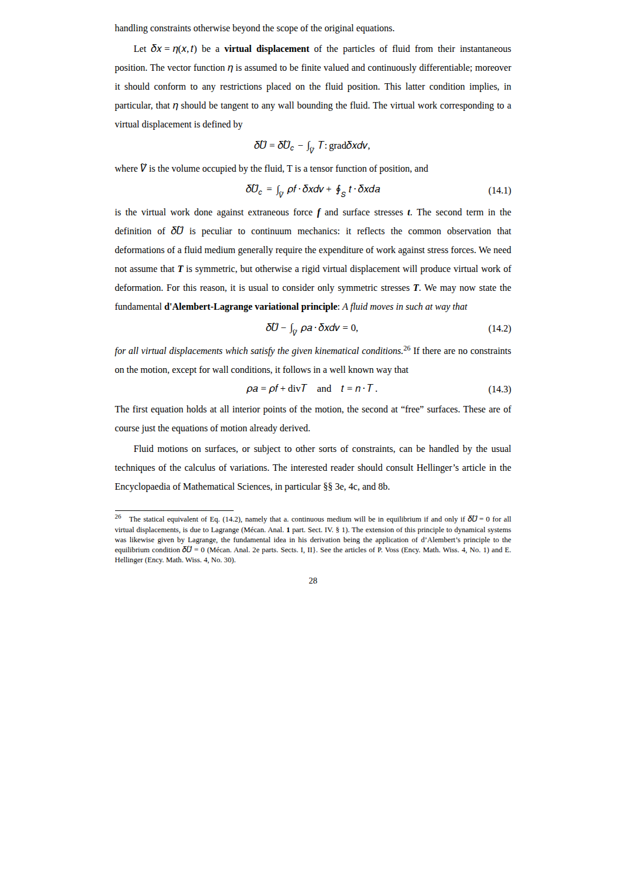handling constraints otherwise beyond the scope of the original equations.
Let δx=η(x,t) be a virtual displacement of the particles of fluid from their instantaneous position. The vector function η is assumed to be finite valued and continuously differentiable; moreover it should conform to any restrictions placed on the fluid position. This latter condition implies, in particular, that η should be tangent to any wall bounding the fluid. The virtual work corresponding to a virtual displacement is defined by
δU~ = δU~c − ∫V~ T : gradδxdv ,
where V~ is the volume occupied by the fluid, T is a tensor function of position, and
δU~c = ∫V~ ρf ⋅ δxdv + ∮S t ⋅ δxda (14.1)
is the virtual work done against extraneous force f and surface stresses t. The second term in the definition of δU~ is peculiar to continuum mechanics: it reflects the common observation that deformations of a fluid medium generally require the expenditure of work against stress forces. We need not assume that T is symmetric, but otherwise a rigid virtual displacement will produce virtual work of deformation. For this reason, it is usual to consider only symmetric stresses T. We may now state the fundamental d'Alembert-Lagrange variational principle: A fluid moves in such at way that
δU~ − ∫V~ ρa ⋅ δxdv = 0 , (14.2)
for all virtual displacements which satisfy the given kinematical conditions.26 If there are no constraints on the motion, except for wall conditions, it follows in a well known way that
ρa = ρf + divT and t = n ⋅ T . (14.3)
The first equation holds at all interior points of the motion, the second at “free” surfaces. These are of course just the equations of motion already derived.
Fluid motions on surfaces, or subject to other sorts of constraints, can be handled by the usual techniques of the calculus of variations. The interested reader should consult Hellinger’s article in the Encyclopaedia of Mathematical Sciences, in particular §§ 3e, 4c, and 8b.
26 The statical equivalent of Eq. (14.2), namely that a. continuous medium will be in equilibrium if and only if δU~=0 for all virtual displacements, is due to Lagrange (Mécan. Anal. 1 part. Sect. IV. § 1). The extension of this principle to dynamical systems was likewise given by Lagrange, the fundamental idea in his derivation being the application of d’Alembert’s principle to the equilibrium condition δU~=0 (Mécan. Anal. 2e parts. Sects. I, II}. See the articles of P. Voss (Ency. Math. Wiss. 4, No. 1) and E. Hellinger (Ency. Math. Wiss. 4, No. 30).
28